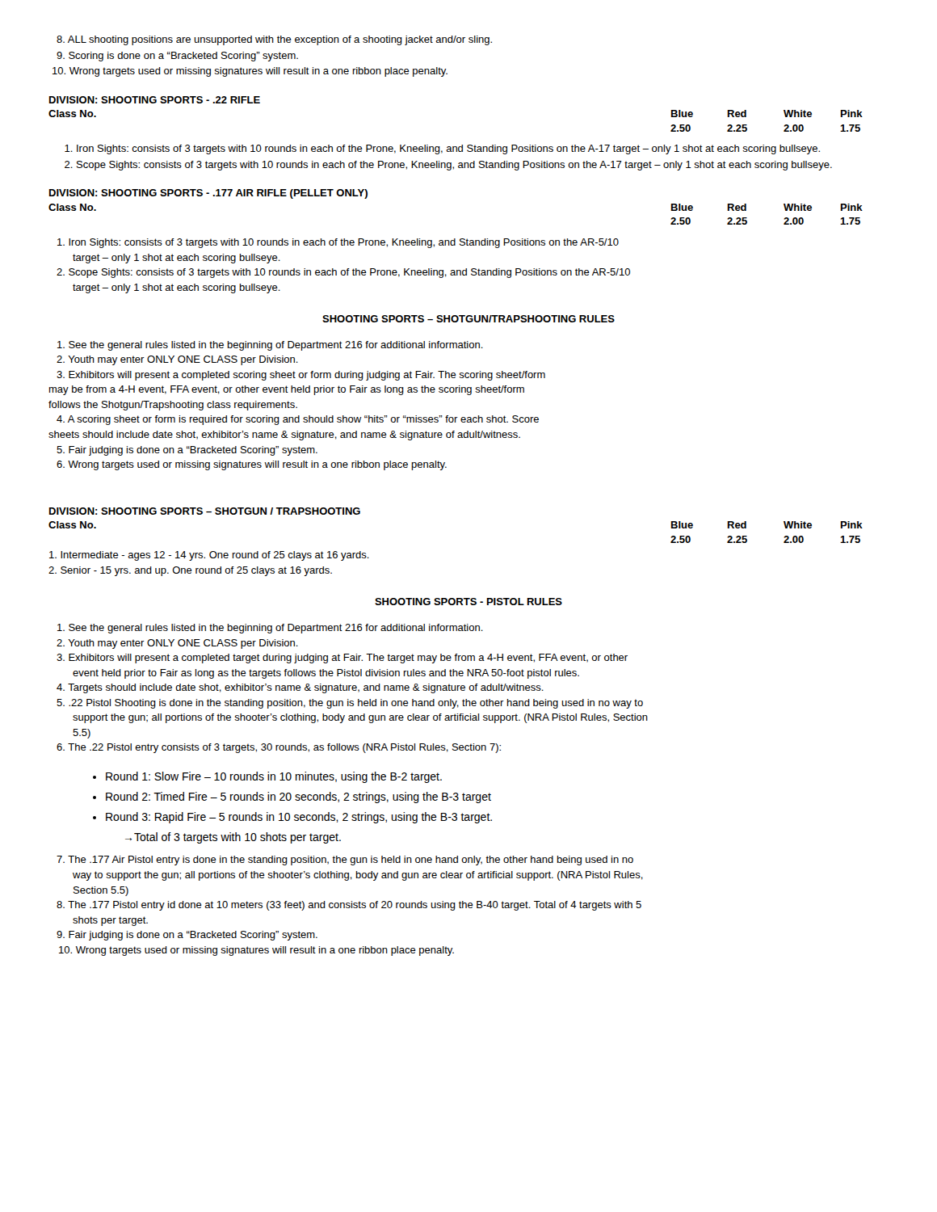8. ALL shooting positions are unsupported with the exception of a shooting jacket and/or sling.
9. Scoring is done on a “Bracketed Scoring” system.
10. Wrong targets used or missing signatures will result in a one ribbon place penalty.
DIVISION: SHOOTING SPORTS - .22 RIFLE
Class No.
Blue Red White Pink
2.502.252.001.75
Iron Sights: consists of 3 targets with 10 rounds in each of the Prone, Kneeling, and Standing Positions on the A-17 target – only 1 shot at each scoring bullseye.
Scope Sights: consists of 3 targets with 10 rounds in each of the Prone, Kneeling, and Standing Positions on the A-17 target – only 1 shot at each scoring bullseye.
DIVISION: SHOOTING SPORTS - .177 AIR RIFLE (PELLET ONLY)
Class No.
Blue Red White Pink
2.502.252.001.75
1. Iron Sights: consists of 3 targets with 10 rounds in each of the Prone, Kneeling, and Standing Positions on the AR-5/10
target – only 1 shot at each scoring bullseye.
2. Scope Sights: consists of 3 targets with 10 rounds in each of the Prone, Kneeling, and Standing Positions on the AR-5/10
target – only 1 shot at each scoring bullseye.
SHOOTING SPORTS – SHOTGUN/TRAPSHOOTING RULES
1. See the general rules listed in the beginning of Department 216 for additional information.
2. Youth may enter ONLY ONE CLASS per Division.
3. Exhibitors will present a completed scoring sheet or form during judging at Fair. The scoring sheet/form
may be from a 4-H event, FFA event, or other event held prior to Fair as long as the scoring sheet/form
follows the Shotgun/Trapshooting class requirements.
4. A scoring sheet or form is required for scoring and should show “hits” or “misses” for each shot. Score
sheets should include date shot, exhibitor’s name & signature, and name & signature of adult/witness.
5. Fair judging is done on a “Bracketed Scoring” system.
6. Wrong targets used or missing signatures will result in a one ribbon place penalty.
DIVISION: SHOOTING SPORTS – SHOTGUN / TRAPSHOOTING
Class No.
Blue Red White Pink
2.502.252.001.75
1. Intermediate - ages 12 - 14 yrs. One round of 25 clays at 16 yards.
2. Senior - 15 yrs. and up. One round of 25 clays at 16 yards.
SHOOTING SPORTS - PISTOL RULES
1. See the general rules listed in the beginning of Department 216 for additional information.
2. Youth may enter ONLY ONE CLASS per Division.
3. Exhibitors will present a completed target during judging at Fair. The target may be from a 4-H event, FFA event, or other
event held prior to Fair as long as the targets follows the Pistol division rules and the NRA 50-foot pistol rules.
4. Targets should include date shot, exhibitor’s name & signature, and name & signature of adult/witness.
5. .22 Pistol Shooting is done in the standing position, the gun is held in one hand only, the other hand being used in no way to
support the gun; all portions of the shooter’s clothing, body and gun are clear of artificial support. (NRA Pistol Rules, Section
5.5)
6. The .22 Pistol entry consists of 3 targets, 30 rounds, as follows (NRA Pistol Rules, Section 7):
Round 1: Slow Fire – 10 rounds in 10 minutes, using the B-2 target.
Round 2: Timed Fire – 5 rounds in 20 seconds, 2 strings, using the B-3 target
Round 3: Rapid Fire – 5 rounds in 10 seconds, 2 strings, using the B-3 target.
→Total of 3 targets with 10 shots per target.
7. The .177 Air Pistol entry is done in the standing position, the gun is held in one hand only, the other hand being used in no
way to support the gun; all portions of the shooter’s clothing, body and gun are clear of artificial support. (NRA Pistol Rules,
Section 5.5)
8. The .177 Pistol entry id done at 10 meters (33 feet) and consists of 20 rounds using the B-40 target. Total of 4 targets with 5
shots per target.
9. Fair judging is done on a “Bracketed Scoring” system.
10. Wrong targets used or missing signatures will result in a one ribbon place penalty.